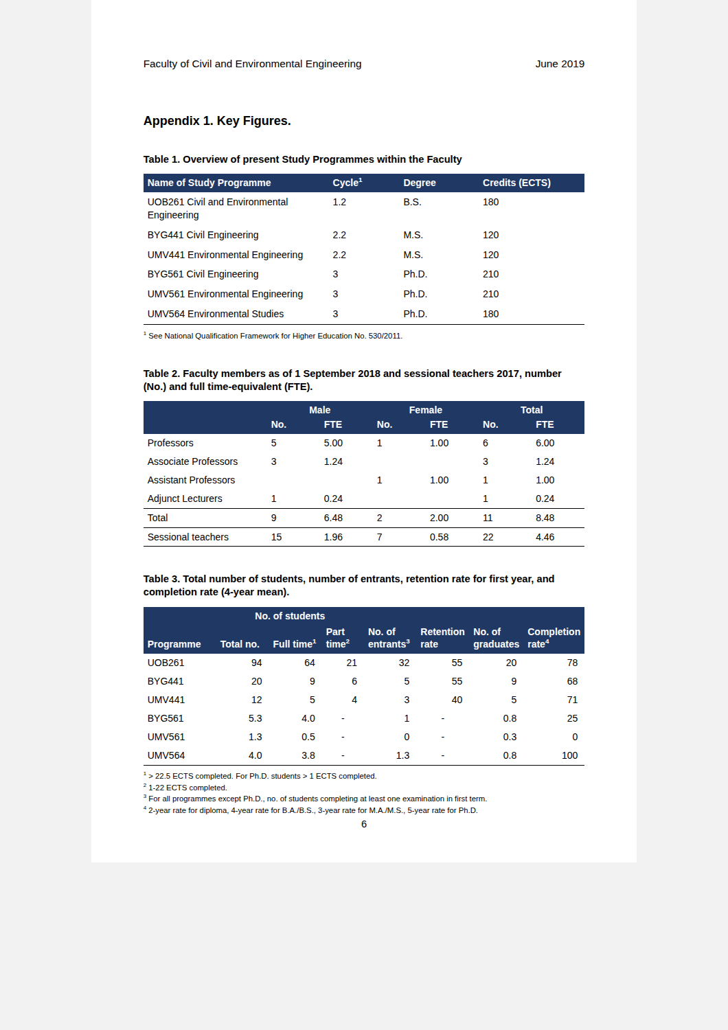Faculty of Civil and Environmental Engineering June 2019
Appendix 1. Key Figures.
Table 1. Overview of present Study Programmes within the Faculty
| Name of Study Programme | Cycle 1 | Degree | Credits (ECTS) |
| --- | --- | --- | --- |
| UOB261 Civil and Environmental Engineering | 1.2 | B.S. | 180 |
| BYG441 Civil Engineering | 2.2 | M.S. | 120 |
| UMV441 Environmental Engineering | 2.2 | M.S. | 120 |
| BYG561 Civil Engineering | 3 | Ph.D. | 210 |
| UMV561 Environmental Engineering | 3 | Ph.D. | 210 |
| UMV564 Environmental Studies | 3 | Ph.D. | 180 |
1 See National Qualification Framework for Higher Education No. 530/2011.
Table 2. Faculty members as of 1 September 2018 and sessional teachers 2017, number (No.) and full time-equivalent (FTE).
| | Male | Female | Total |
| --- | --- | --- | --- |
| No. | FTE | No. | FTE | No. | FTE |
| Professors | 5 | 5.00 | 1 | 1.00 | 6 | 6.00 |
| Associate Professors | 3 | 1.24 | | | 3 | 1.24 |
| Assistant Professors | | | 1 | 1.00 | 1 | 1.00 |
| Adjunct Lecturers | 1 | 0.24 | | | 1 | 0.24 |
| Total | 9 | 6.48 | 2 | 2.00 | 11 | 8.48 |
| Sessional teachers | 15 | 1.96 | 7 | 0.58 | 22 | 4.46 |
Table 3. Total number of students, number of entrants, retention rate for first year, and completion rate (4-year mean).
| Programme | No. of students | No. of entrants 3 | Retention rate | No. of graduates | Completion rate 4 |
| --- | --- | --- | --- | --- | --- |
| Total no. | Full time 1 | Part time 2 |
| UOB261 | 94 | 64 | 21 | 32 | 55 | 20 | 78 |
| BYG441 | 20 | 9 | 6 | 5 | 55 | 9 | 68 |
| UMV441 | 12 | 5 | 4 | 3 | 40 | 5 | 71 |
| BYG561 | 5.3 | 4.0 | - | 1 | - | 0.8 | 25 |
| UMV561 | 1.3 | 0.5 | - | 0 | - | 0.3 | 0 |
| UMV564 | 4.0 | 3.8 | - | 1.3 | - | 0.8 | 100 |
1 > 22.5 ECTS completed. For Ph.D. students > 1 ECTS completed.
2 1-22 ECTS completed.
3 For all programmes except Ph.D., no. of students completing at least one examination in first term.
4 2-year rate for diploma, 4-year rate for B.A./B.S., 3-year rate for M.A./M.S., 5-year rate for Ph.D.
6